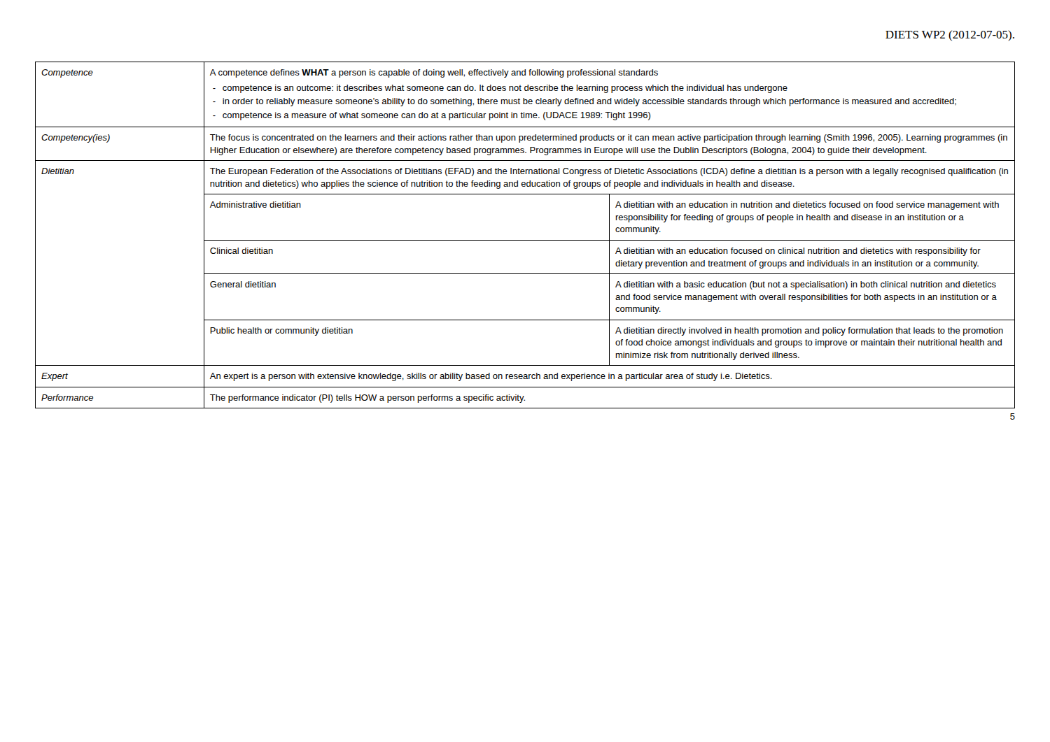DIETS WP2 (2012-07-05).
| Competence | A competence defines WHAT a person is capable of doing well, effectively and following professional standards competence is an outcome: it describes what someone can do. It does not describe the learning process which the individual has undergone in order to reliably measure someone’s ability to do something, there must be clearly defined and widely accessible standards through which performance is measured and accredited; competence is a measure of what someone can do at a particular point in time. (UDACE 1989: Tight 1996) |
| Competency(ies) | The focus is concentrated on the learners and their actions rather than upon predetermined products or it can mean active participation through learning (Smith 1996, 2005). Learning programmes (in Higher Education or elsewhere) are therefore competency based programmes. Programmes in Europe will use the Dublin Descriptors (Bologna, 2004) to guide their development. |
| Dietitian | The European Federation of the Associations of Dietitians (EFAD) and the International Congress of Dietetic Associations (ICDA) define a dietitian is a person with a legally recognised qualification (in nutrition and dietetics) who applies the science of nutrition to the feeding and education of groups of people and individuals in health and disease. |
| Administrative dietitian | A dietitian with an education in nutrition and dietetics focused on food service management with responsibility for feeding of groups of people in health and disease in an institution or a community. |
| Clinical dietitian | A dietitian with an education focused on clinical nutrition and dietetics with responsibility for dietary prevention and treatment of groups and individuals in an institution or a community. |
| General dietitian | A dietitian with a basic education (but not a specialisation) in both clinical nutrition and dietetics and food service management with overall responsibilities for both aspects in an institution or a community. |
| Public health or community dietitian | A dietitian directly involved in health promotion and policy formulation that leads to the promotion of food choice amongst individuals and groups to improve or maintain their nutritional health and minimize risk from nutritionally derived illness. |
| Expert | An expert is a person with extensive knowledge, skills or ability based on research and experience in a particular area of study i.e. Dietetics. |
| Performance | The performance indicator (PI) tells HOW a person performs a specific activity. |
5